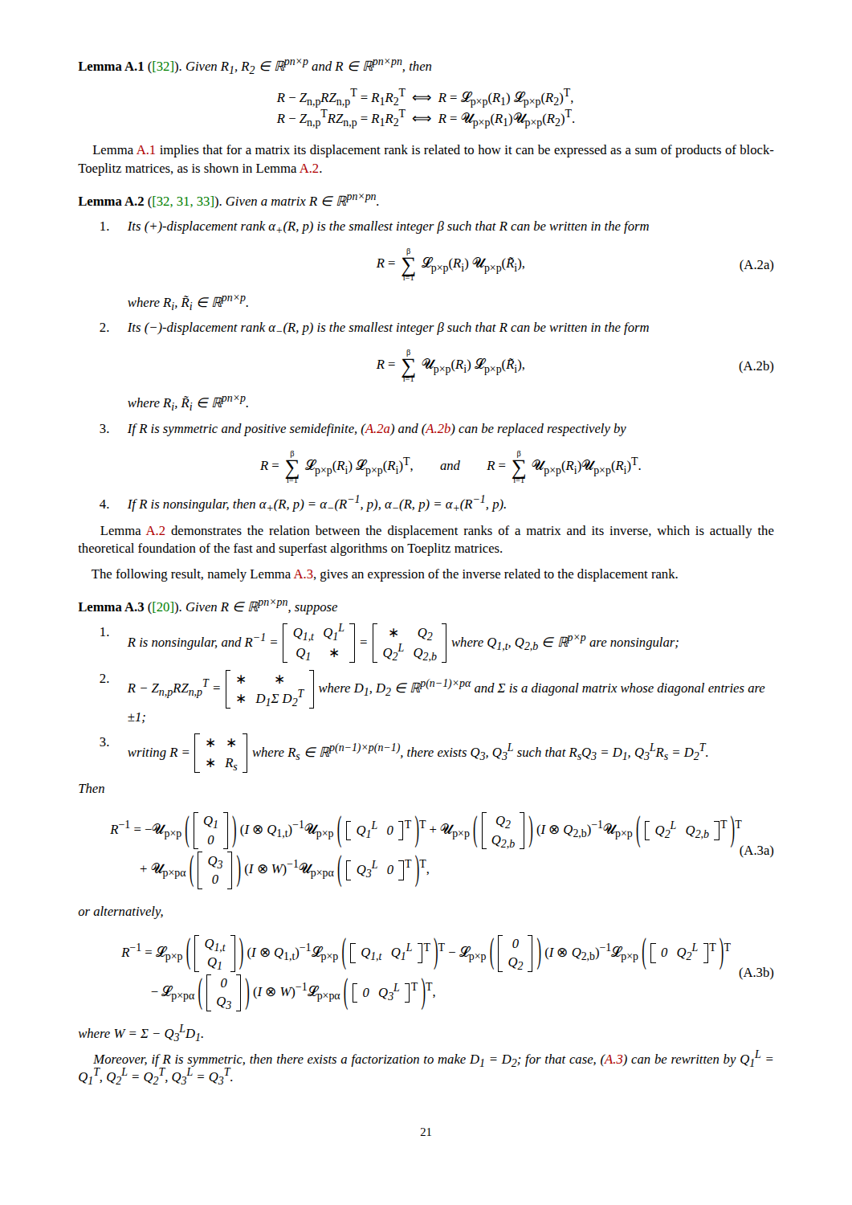Lemma A.1 ([32]). Given R1, R2 ∈ ℝpn×p and R ∈ ℝpn×pn, then
R − Zn,pRZn,pT = R1R2T ⟺ R = 𝓛p×p(R1) 𝓛p×p(R2)T, R − Zn,pTRZn,p = R1R2T ⟺ R = 𝓤p×p(R1)𝓤p×p(R2)T.
Lemma A.1 implies that for a matrix its displacement rank is related to how it can be expressed as a sum of products of block-Toeplitz matrices, as is shown in Lemma A.2.
Lemma A.2 ([32, 31, 33]). Given a matrix R ∈ ℝpn×pn.
Its (+)-displacement rank α+(R, p) is the smallest integer β such that R can be written in the form
R = β∑i=1 𝓛p×p(Ri) 𝓤p×p(R̃i), (A.2a)
where Ri, R̃i ∈ ℝpn×p.
Its (−)-displacement rank α−(R, p) is the smallest integer β such that R can be written in the form
R = β∑i=1 𝓤p×p(Ri) 𝓛p×p(R̃i), (A.2b)
where Ri, R̃i ∈ ℝpn×p.
If R is symmetric and positive semidefinite, (A.2a) and (A.2b) can be replaced respectively by
R = β∑i=1 𝓛p×p(Ri) 𝓛p×p(Ri)T, and R = β∑i=1 𝓤p×p(Ri)𝓤p×p(Ri)T.
If R is nonsingular, then α+(R, p) = α−(R−1, p), α−(R, p) = α+(R−1, p).
Lemma A.2 demonstrates the relation between the displacement ranks of a matrix and its inverse, which is actually the theoretical foundation of the fast and superfast algorithms on Toeplitz matrices.
The following result, namely Lemma A.3, gives an expression of the inverse related to the displacement rank.
Lemma A.3 ([20]). Given R ∈ ℝpn×pn, suppose
R is nonsingular, and R−1 =
| Q 1,t | Q 1 L |
| Q 1 | ∗ |
=
| ∗ | Q 2 |
| Q 2 L | Q 2,b |
where Q1,t, Q2,b ∈ ℝp×p are nonsingular;
R − Zn,pRZn,pT =
| ∗ | ∗ |
| ∗ | D 1 Σ D 2 T |
where D1, D2 ∈ ℝp(n−1)×pα and Σ is a diagonal matrix whose diagonal entries are ±1;
writing R =
| ∗ | ∗ |
| ∗ | R s |
where Rs ∈ ℝp(n−1)×p(n−1), there exists Q3, Q3L such that RsQ3 = D1, Q3LRs = D2T.
Then
R−1 = −𝓤p×p (
| Q 1 |
| 0 |
) (I ⊗ Q1,t)−1𝓤p×p (
| Q 1 L | 0 |
T )T + 𝓤p×p (
| Q 2 |
| Q 2,b |
) (I ⊗ Q2,b)−1𝓤p×p (
| Q 2 L | Q 2,b |
T )T + 𝓤p×pα (
| Q 3 |
| 0 |
) (I ⊗ W)−1𝓤p×pα (
| Q 3 L | 0 |
T )T, (A.3a)
or alternatively,
R−1 = 𝓛p×p (
| Q 1,t |
| Q 1 |
) (I ⊗ Q1,t)−1𝓛p×p (
| Q 1,t | Q 1 L |
T )T − 𝓛p×p (
| 0 |
| Q 2 |
) (I ⊗ Q2,b)−1𝓛p×p (
| 0 | Q 2 L |
T )T − 𝓛p×pα (
| 0 |
| Q 3 |
) (I ⊗ W)−1𝓛p×pα (
| 0 | Q 3 L |
T )T, (A.3b)
where W = Σ − Q3LD1.
Moreover, if R is symmetric, then there exists a factorization to make D1 = D2; for that case, (A.3) can be rewritten by Q1L = Q1T, Q2L = Q2T, Q3L = Q3T.
21